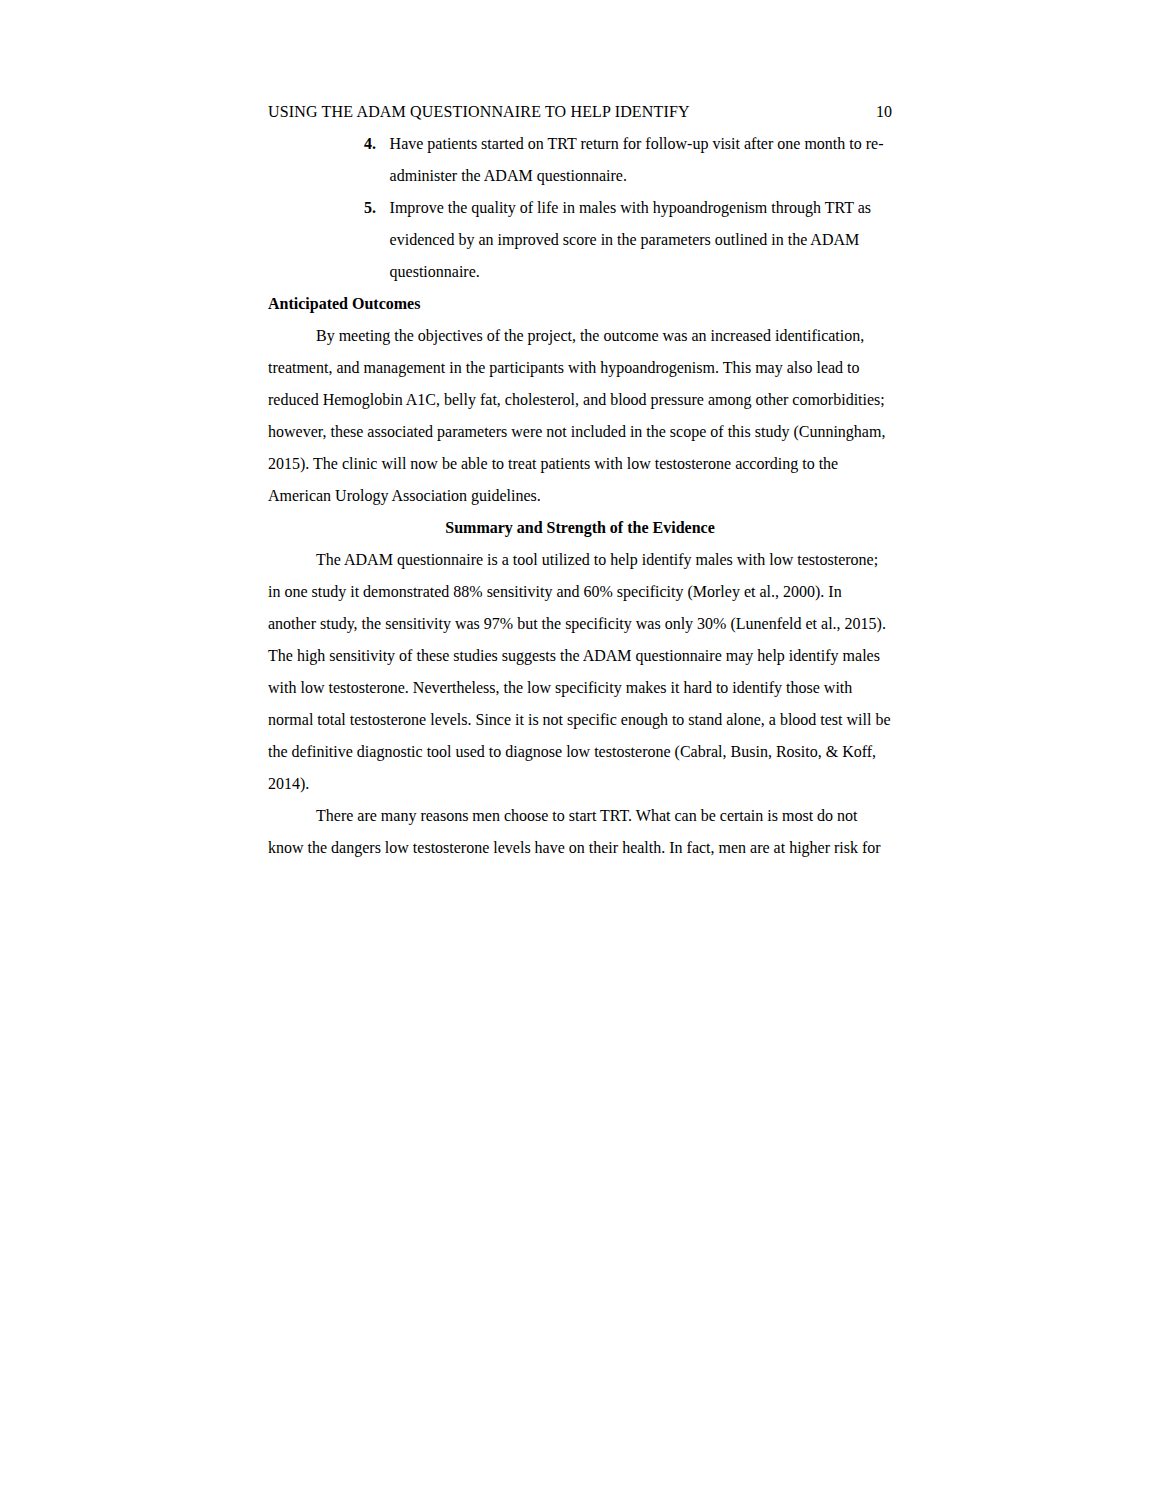Using the ADAM Questionnaire to Help Identify 10
4.
Have patients started on TRT return for follow-up visit after one month to re-administer the ADAM questionnaire.
5.
Improve the quality of life in males with hypoandrogenism through TRT as evidenced by an improved score in the parameters outlined in the ADAM questionnaire.
Anticipated Outcomes
By meeting the objectives of the project, the outcome was an increased identification, treatment, and management in the participants with hypoandrogenism. This may also lead to reduced Hemoglobin A1C, belly fat, cholesterol, and blood pressure among other comorbidities; however, these associated parameters were not included in the scope of this study (Cunningham, 2015). The clinic will now be able to treat patients with low testosterone according to the American Urology Association guidelines.
Summary and Strength of the Evidence
The ADAM questionnaire is a tool utilized to help identify males with low testosterone; in one study it demonstrated 88% sensitivity and 60% specificity (Morley et al., 2000). In another study, the sensitivity was 97% but the specificity was only 30% (Lunenfeld et al., 2015). The high sensitivity of these studies suggests the ADAM questionnaire may help identify males with low testosterone. Nevertheless, the low specificity makes it hard to identify those with normal total testosterone levels. Since it is not specific enough to stand alone, a blood test will be the definitive diagnostic tool used to diagnose low testosterone (Cabral, Busin, Rosito, & Koff, 2014).
There are many reasons men choose to start TRT. What can be certain is most do not know the dangers low testosterone levels have on their health. In fact, men are at higher risk for